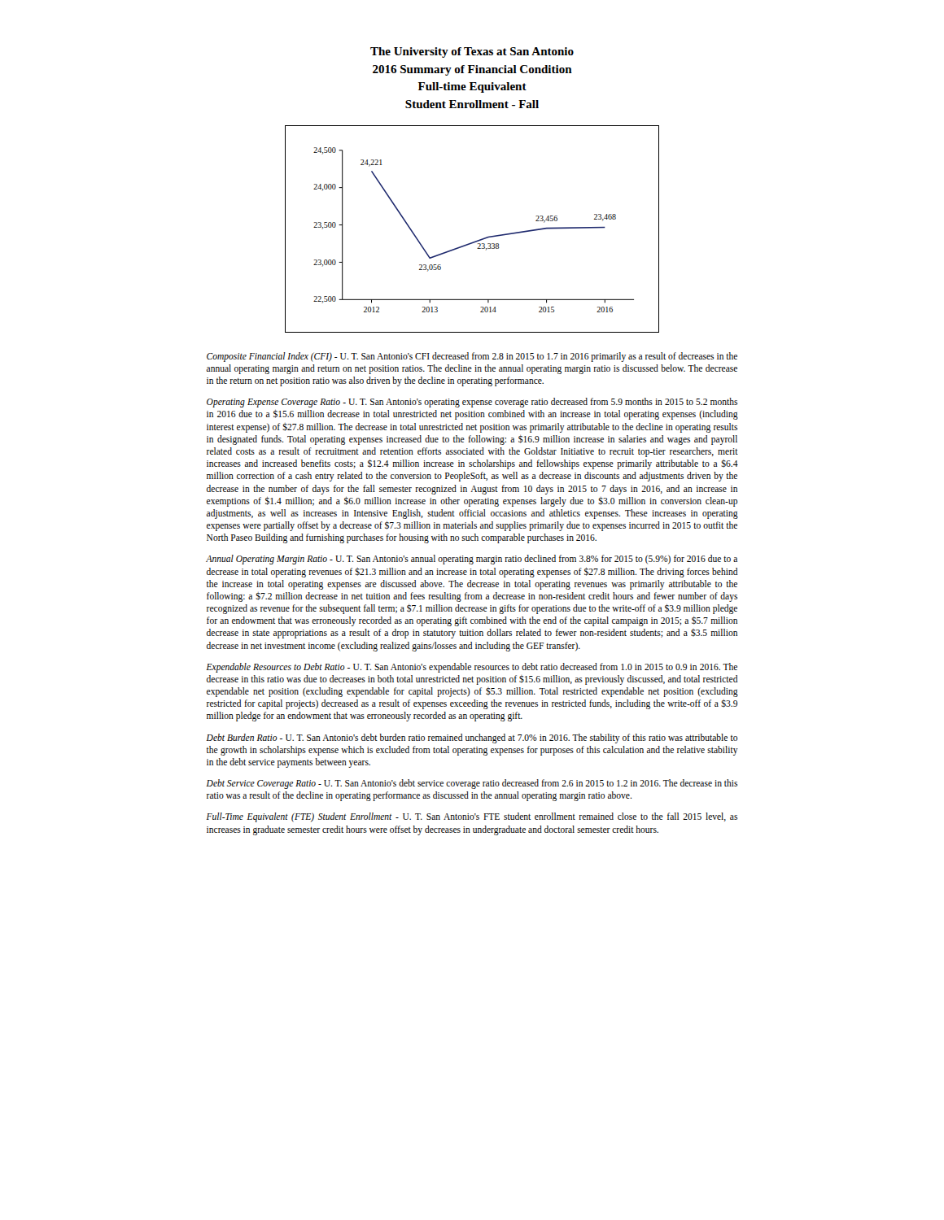The University of Texas at San Antonio 2016 Summary of Financial Condition Full-time Equivalent Student Enrollment - Fall
24,500 24,000 23,500 23,000 22,500 2012 2013 2014 2015 2016 24,221 23,056 23,338 23,456 23,468
Composite Financial Index (CFI) - U. T. San Antonio's CFI decreased from 2.8 in 2015 to 1.7 in 2016 primarily as a result of decreases in the annual operating margin and return on net position ratios. The decline in the annual operating margin ratio is discussed below. The decrease in the return on net position ratio was also driven by the decline in operating performance.
Operating Expense Coverage Ratio - U. T. San Antonio's operating expense coverage ratio decreased from 5.9 months in 2015 to 5.2 months in 2016 due to a $15.6 million decrease in total unrestricted net position combined with an increase in total operating expenses (including interest expense) of $27.8 million. The decrease in total unrestricted net position was primarily attributable to the decline in operating results in designated funds. Total operating expenses increased due to the following: a $16.9 million increase in salaries and wages and payroll related costs as a result of recruitment and retention efforts associated with the Goldstar Initiative to recruit top-tier researchers, merit increases and increased benefits costs; a $12.4 million increase in scholarships and fellowships expense primarily attributable to a $6.4 million correction of a cash entry related to the conversion to PeopleSoft, as well as a decrease in discounts and adjustments driven by the decrease in the number of days for the fall semester recognized in August from 10 days in 2015 to 7 days in 2016, and an increase in exemptions of $1.4 million; and a $6.0 million increase in other operating expenses largely due to $3.0 million in conversion clean-up adjustments, as well as increases in Intensive English, student official occasions and athletics expenses. These increases in operating expenses were partially offset by a decrease of $7.3 million in materials and supplies primarily due to expenses incurred in 2015 to outfit the North Paseo Building and furnishing purchases for housing with no such comparable purchases in 2016.
Annual Operating Margin Ratio - U. T. San Antonio's annual operating margin ratio declined from 3.8% for 2015 to (5.9%) for 2016 due to a decrease in total operating revenues of $21.3 million and an increase in total operating expenses of $27.8 million. The driving forces behind the increase in total operating expenses are discussed above. The decrease in total operating revenues was primarily attributable to the following: a $7.2 million decrease in net tuition and fees resulting from a decrease in non-resident credit hours and fewer number of days recognized as revenue for the subsequent fall term; a $7.1 million decrease in gifts for operations due to the write-off of a $3.9 million pledge for an endowment that was erroneously recorded as an operating gift combined with the end of the capital campaign in 2015; a $5.7 million decrease in state appropriations as a result of a drop in statutory tuition dollars related to fewer non-resident students; and a $3.5 million decrease in net investment income (excluding realized gains/losses and including the GEF transfer).
Expendable Resources to Debt Ratio - U. T. San Antonio's expendable resources to debt ratio decreased from 1.0 in 2015 to 0.9 in 2016. The decrease in this ratio was due to decreases in both total unrestricted net position of $15.6 million, as previously discussed, and total restricted expendable net position (excluding expendable for capital projects) of $5.3 million. Total restricted expendable net position (excluding restricted for capital projects) decreased as a result of expenses exceeding the revenues in restricted funds, including the write-off of a $3.9 million pledge for an endowment that was erroneously recorded as an operating gift.
Debt Burden Ratio - U. T. San Antonio's debt burden ratio remained unchanged at 7.0% in 2016. The stability of this ratio was attributable to the growth in scholarships expense which is excluded from total operating expenses for purposes of this calculation and the relative stability in the debt service payments between years.
Debt Service Coverage Ratio - U. T. San Antonio's debt service coverage ratio decreased from 2.6 in 2015 to 1.2 in 2016. The decrease in this ratio was a result of the decline in operating performance as discussed in the annual operating margin ratio above.
Full-Time Equivalent (FTE) Student Enrollment - U. T. San Antonio's FTE student enrollment remained close to the fall 2015 level, as increases in graduate semester credit hours were offset by decreases in undergraduate and doctoral semester credit hours.